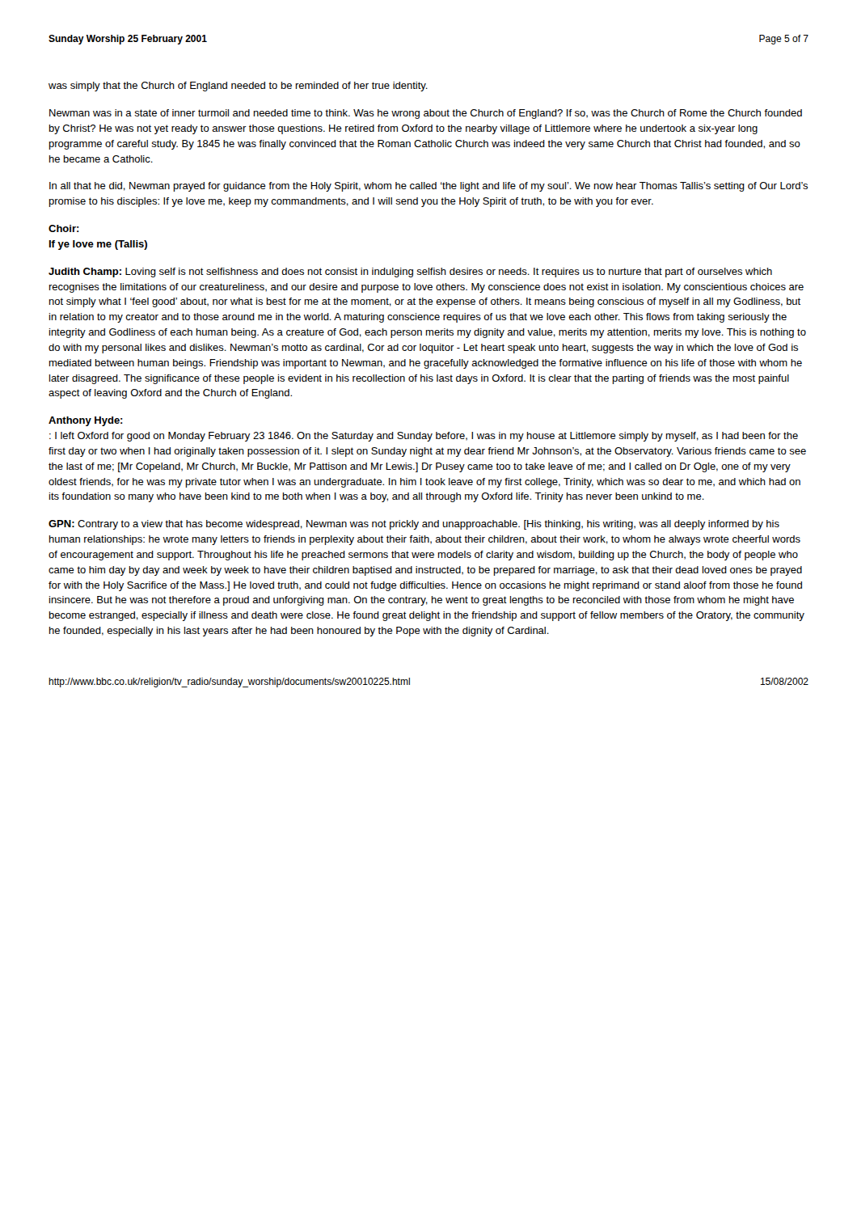Sunday Worship 25 February 2001 Page 5 of 7
was simply that the Church of England needed to be reminded of her true identity.
Newman was in a state of inner turmoil and needed time to think. Was he wrong about the Church of England? If so, was the Church of Rome the Church founded by Christ? He was not yet ready to answer those questions. He retired from Oxford to the nearby village of Littlemore where he undertook a six-year long programme of careful study. By 1845 he was finally convinced that the Roman Catholic Church was indeed the very same Church that Christ had founded, and so he became a Catholic.
In all that he did, Newman prayed for guidance from the Holy Spirit, whom he called ‘the light and life of my soul’. We now hear Thomas Tallis’s setting of Our Lord’s promise to his disciples: If ye love me, keep my commandments, and I will send you the Holy Spirit of truth, to be with you for ever.
Choir: If ye love me (Tallis)
Judith Champ: Loving self is not selfishness and does not consist in indulging selfish desires or needs. It requires us to nurture that part of ourselves which recognises the limitations of our creatureliness, and our desire and purpose to love others. My conscience does not exist in isolation. My conscientious choices are not simply what I ‘feel good’ about, nor what is best for me at the moment, or at the expense of others. It means being conscious of myself in all my Godliness, but in relation to my creator and to those around me in the world. A maturing conscience requires of us that we love each other. This flows from taking seriously the integrity and Godliness of each human being. As a creature of God, each person merits my dignity and value, merits my attention, merits my love. This is nothing to do with my personal likes and dislikes. Newman’s motto as cardinal, Cor ad cor loquitor - Let heart speak unto heart, suggests the way in which the love of God is mediated between human beings. Friendship was important to Newman, and he gracefully acknowledged the formative influence on his life of those with whom he later disagreed. The significance of these people is evident in his recollection of his last days in Oxford. It is clear that the parting of friends was the most painful aspect of leaving Oxford and the Church of England.
Anthony Hyde:
: I left Oxford for good on Monday February 23 1846. On the Saturday and Sunday before, I was in my house at Littlemore simply by myself, as I had been for the first day or two when I had originally taken possession of it. I slept on Sunday night at my dear friend Mr Johnson’s, at the Observatory. Various friends came to see the last of me; [Mr Copeland, Mr Church, Mr Buckle, Mr Pattison and Mr Lewis.] Dr Pusey came too to take leave of me; and I called on Dr Ogle, one of my very oldest friends, for he was my private tutor when I was an undergraduate. In him I took leave of my first college, Trinity, which was so dear to me, and which had on its foundation so many who have been kind to me both when I was a boy, and all through my Oxford life. Trinity has never been unkind to me.
GPN: Contrary to a view that has become widespread, Newman was not prickly and unapproachable. [His thinking, his writing, was all deeply informed by his human relationships: he wrote many letters to friends in perplexity about their faith, about their children, about their work, to whom he always wrote cheerful words of encouragement and support. Throughout his life he preached sermons that were models of clarity and wisdom, building up the Church, the body of people who came to him day by day and week by week to have their children baptised and instructed, to be prepared for marriage, to ask that their dead loved ones be prayed for with the Holy Sacrifice of the Mass.] He loved truth, and could not fudge difficulties. Hence on occasions he might reprimand or stand aloof from those he found insincere. But he was not therefore a proud and unforgiving man. On the contrary, he went to great lengths to be reconciled with those from whom he might have become estranged, especially if illness and death were close. He found great delight in the friendship and support of fellow members of the Oratory, the community he founded, especially in his last years after he had been honoured by the Pope with the dignity of Cardinal.
http://www.bbc.co.uk/religion/tv_radio/sunday_worship/documents/sw20010225.html 15/08/2002